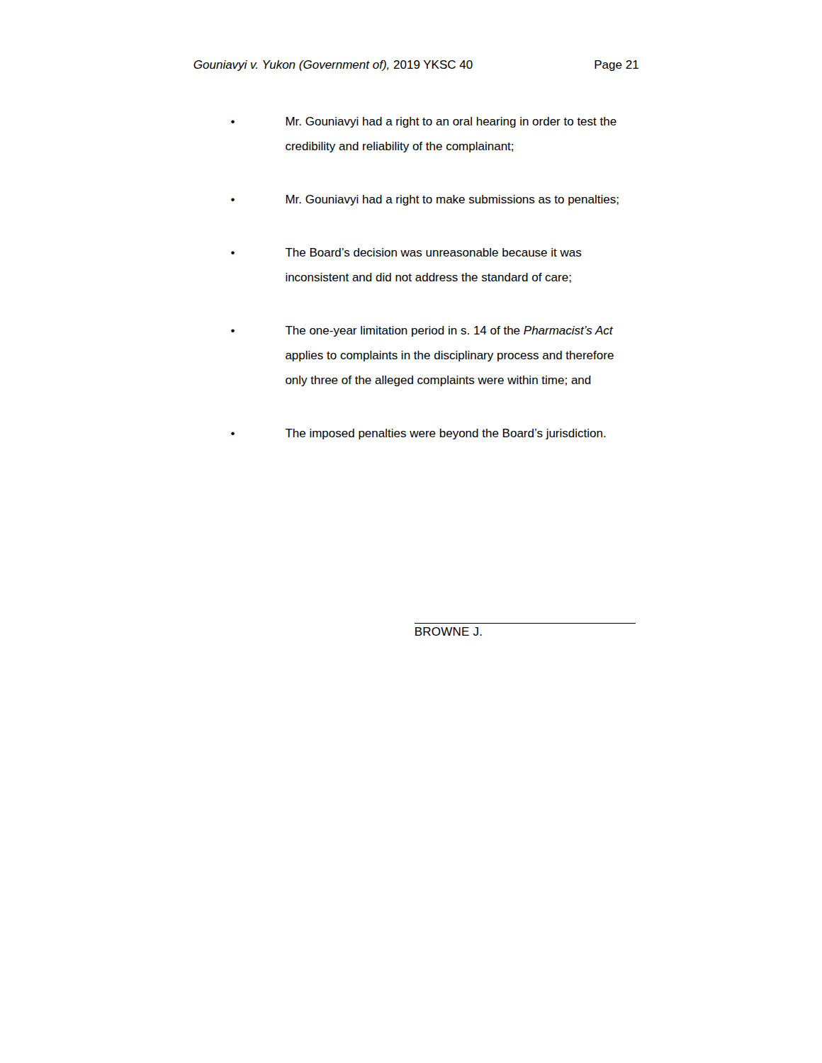Gouniavyi v. Yukon (Government of), 2019 YKSC 40
Page 21
Mr. Gouniavyi had a right to an oral hearing in order to test the credibility and reliability of the complainant;
Mr. Gouniavyi had a right to make submissions as to penalties;
The Board’s decision was unreasonable because it was inconsistent and did not address the standard of care;
The one-year limitation period in s. 14 of the Pharmacist’s Act applies to complaints in the disciplinary process and therefore only three of the alleged complaints were within time; and
The imposed penalties were beyond the Board’s jurisdiction.
BROWNE J.